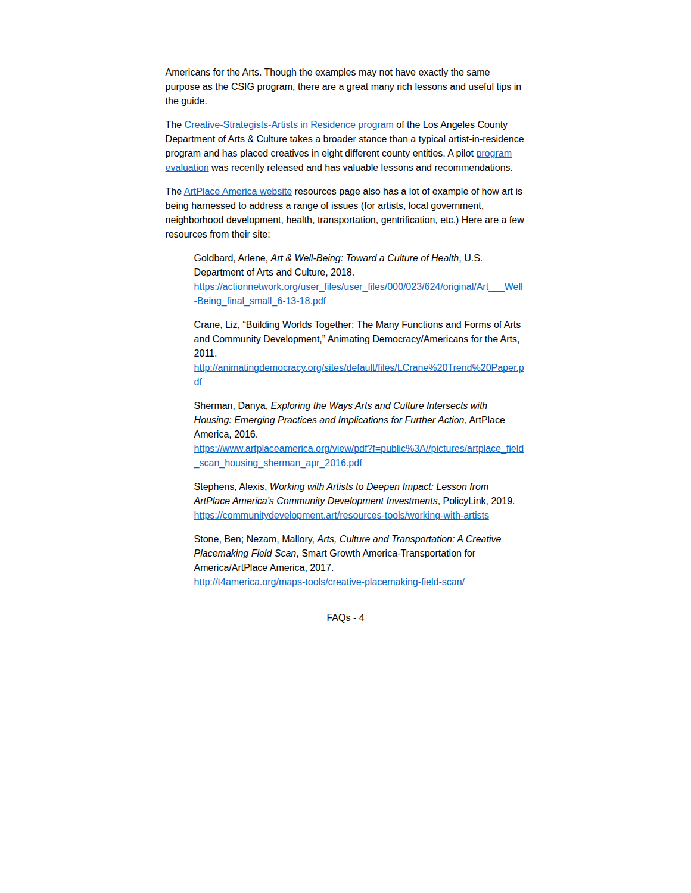Americans for the Arts. Though the examples may not have exactly the same purpose as the CSIG program, there are a great many rich lessons and useful tips in the guide.
The Creative-Strategists-Artists in Residence program of the Los Angeles County Department of Arts & Culture takes a broader stance than a typical artist-in-residence program and has placed creatives in eight different county entities. A pilot program evaluation was recently released and has valuable lessons and recommendations.
The ArtPlace America website resources page also has a lot of example of how art is being harnessed to address a range of issues (for artists, local government, neighborhood development, health, transportation, gentrification, etc.) Here are a few resources from their site:
Goldbard, Arlene, Art & Well-Being: Toward a Culture of Health, U.S. Department of Arts and Culture, 2018.
https://actionnetwork.org/user_files/user_files/000/023/624/original/Art___Well-Being_final_small_6-13-18.pdf
Crane, Liz, “Building Worlds Together: The Many Functions and Forms of Arts and Community Development,” Animating Democracy/Americans for the Arts, 2011.
http://animatingdemocracy.org/sites/default/files/LCrane%20Trend%20Paper.pdf
Sherman, Danya, Exploring the Ways Arts and Culture Intersects with Housing: Emerging Practices and Implications for Further Action, ArtPlace America, 2016.
https://www.artplaceamerica.org/view/pdf?f=public%3A//pictures/artplace_field_scan_housing_sherman_apr_2016.pdf
Stephens, Alexis, Working with Artists to Deepen Impact: Lesson from ArtPlace America’s Community Development Investments, PolicyLink, 2019.
https://communitydevelopment.art/resources-tools/working-with-artists
Stone, Ben; Nezam, Mallory, Arts, Culture and Transportation: A Creative Placemaking Field Scan, Smart Growth America-Transportation for America/ArtPlace America, 2017.
http://t4america.org/maps-tools/creative-placemaking-field-scan/
FAQs - 4